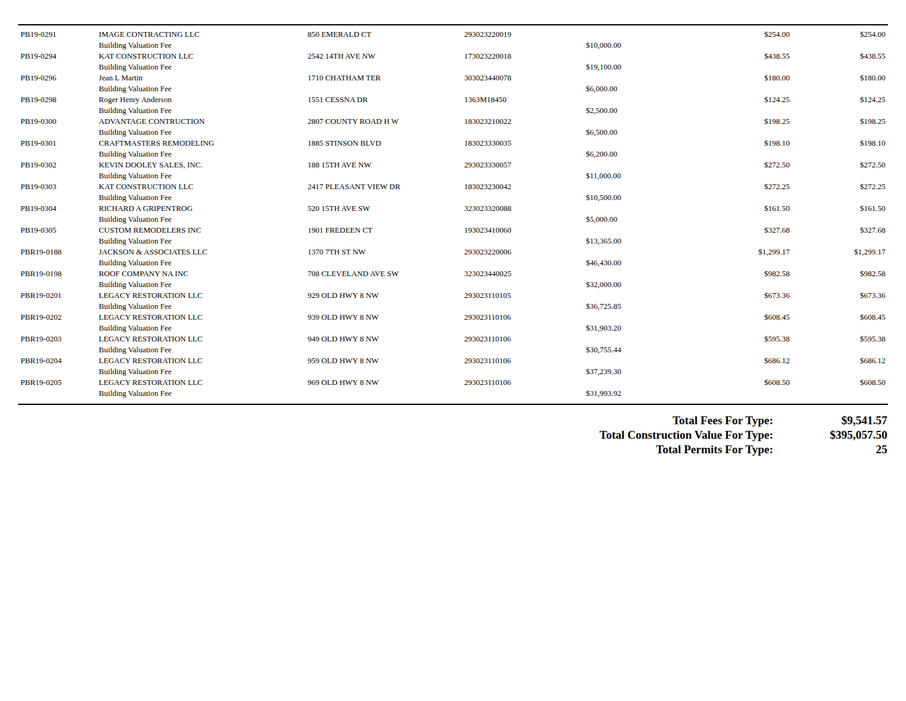| PB19-0291 | IMAGE CONTRACTING LLC | 850 EMERALD CT | 293023220019 | | $254.00 | $254.00 |
| | Building Valuation Fee | | | $10,000.00 | | |
| PB19-0294 | KAT CONSTRUCTION LLC | 2542 14TH AVE NW | 173023220018 | | $438.55 | $438.55 |
| | Building Valuation Fee | | | $19,100.00 | | |
| PB19-0296 | Jean L Martin | 1710 CHATHAM TER | 303023440078 | | $180.00 | $180.00 |
| | Building Valuation Fee | | | $6,000.00 | | |
| PB19-0298 | Roger Henry Anderson | 1551 CESSNA DR | 1363M18450 | | $124.25 | $124.25 |
| | Building Valuation Fee | | | $2,500.00 | | |
| PB19-0300 | ADVANTAGE CONTRUCTION | 2807 COUNTY ROAD H W | 183023210022 | | $198.25 | $198.25 |
| | Building Valuation Fee | | | $6,500.00 | | |
| PB19-0301 | CRAFTMASTERS REMODELING | 1885 STINSON BLVD | 183023330035 | | $198.10 | $198.10 |
| | Building Valuation Fee | | | $6,200.00 | | |
| PB19-0302 | KEVIN DOOLEY SALES, INC. | 188 15TH AVE NW | 293023330057 | | $272.50 | $272.50 |
| | Building Valuation Fee | | | $11,000.00 | | |
| PB19-0303 | KAT CONSTRUCTION LLC | 2417 PLEASANT VIEW DR | 183023230042 | | $272.25 | $272.25 |
| | Building Valuation Fee | | | $10,500.00 | | |
| PB19-0304 | RICHARD A GRIPENTROG | 520 15TH AVE SW | 323023320088 | | $161.50 | $161.50 |
| | Building Valuation Fee | | | $5,000.00 | | |
| PB19-0305 | CUSTOM REMODELERS INC | 1901 FREDEEN CT | 193023410060 | | $327.68 | $327.68 |
| | Building Valuation Fee | | | $13,365.00 | | |
| PBR19-0188 | JACKSON & ASSOCIATES LLC | 1370 7TH ST NW | 293023220006 | | $1,299.17 | $1,299.17 |
| | Building Valuation Fee | | | $46,430.00 | | |
| PBR19-0198 | ROOF COMPANY NA INC | 708 CLEVELAND AVE SW | 323023440025 | | $982.58 | $982.58 |
| | Building Valuation Fee | | | $32,000.00 | | |
| PBR19-0201 | LEGACY RESTORATION LLC | 929 OLD HWY 8 NW | 293023110105 | | $673.36 | $673.36 |
| | Building Valuation Fee | | | $36,725.85 | | |
| PBR19-0202 | LEGACY RESTORATION LLC | 939 OLD HWY 8 NW | 293023110106 | | $608.45 | $608.45 |
| | Building Valuation Fee | | | $31,903.20 | | |
| PBR19-0203 | LEGACY RESTORATION LLC | 949 OLD HWY 8 NW | 293023110106 | | $595.38 | $595.38 |
| | Building Valuation Fee | | | $30,755.44 | | |
| PBR19-0204 | LEGACY RESTORATION LLC | 959 OLD HWY 8 NW | 293023110106 | | $686.12 | $686.12 |
| | Building Valuation Fee | | | $37,239.30 | | |
| PBR19-0205 | LEGACY RESTORATION LLC | 969 OLD HWY 8 NW | 293023110106 | | $608.50 | $608.50 |
| | Building Valuation Fee | | | $31,993.92 | | |
| Total Fees For Type: | $9,541.57 |
| Total Construction Value For Type: | $395,057.50 |
| Total Permits For Type: | 25 |